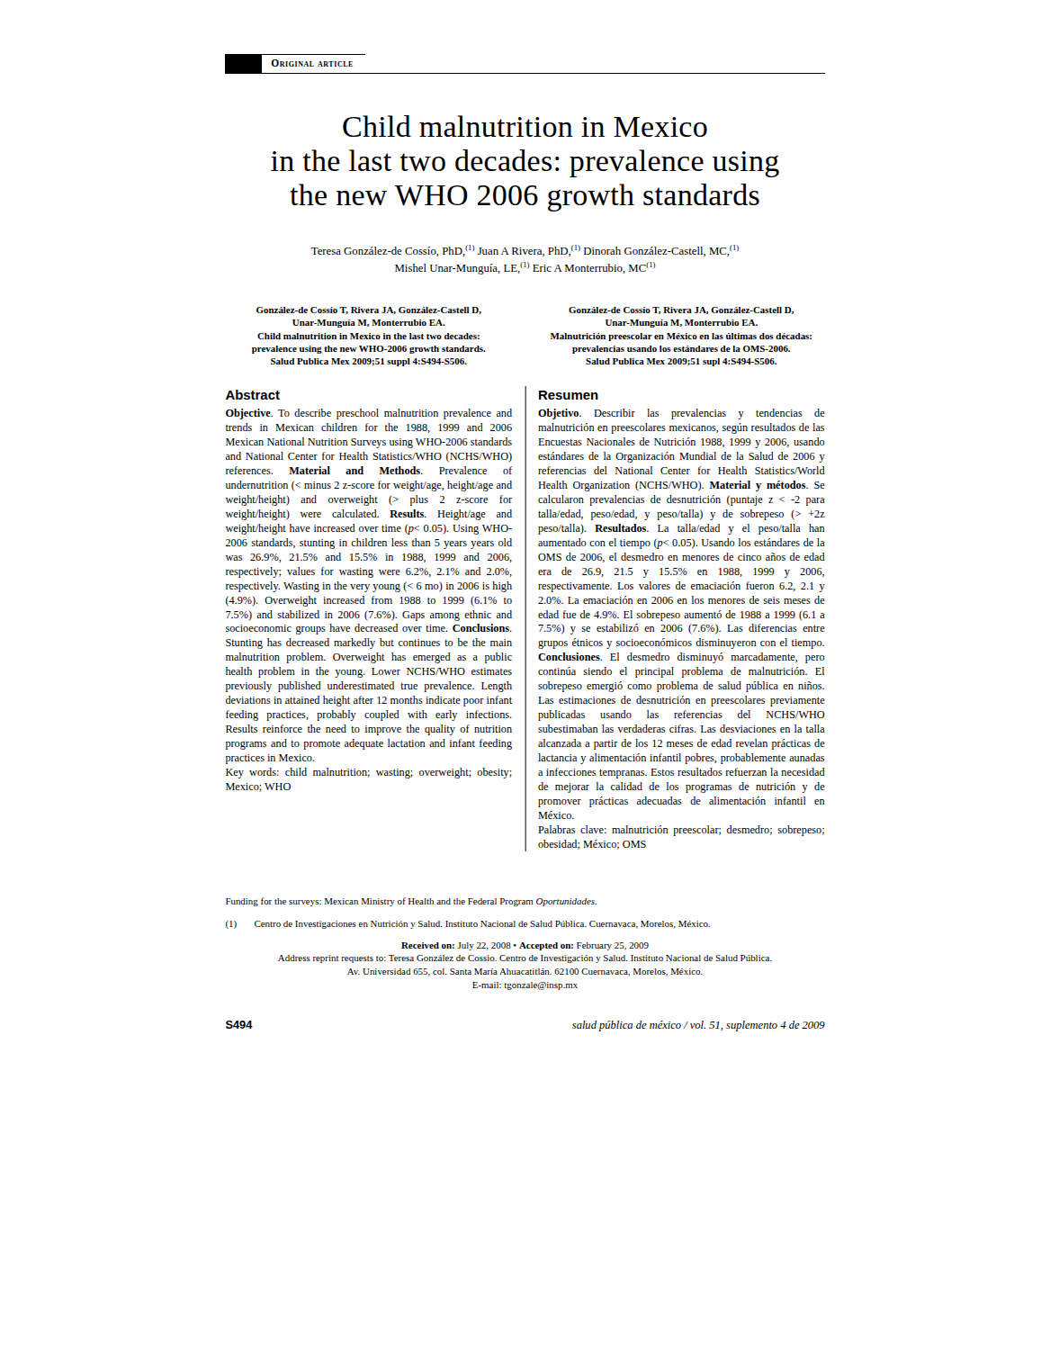Original article
Child malnutrition in Mexico
in the last two decades: prevalence using
the new WHO 2006 growth standards
Teresa González-de Cossío, PhD,(1) Juan A Rivera, PhD,(1) Dinorah González-Castell, MC,(1)
Mishel Unar-Munguía, LE,(1) Eric A Monterrubio, MC(1)
González-de Cossío T, Rivera JA, González-Castell D,
Unar-Munguía M, Monterrubio EA.
Child malnutrition in Mexico in the last two decades:
prevalence using the new WHO-2006 growth standards.
Salud Publica Mex 2009;51 suppl 4:S494-S506.
González-de Cossío T, Rivera JA, González-Castell D,
Unar-Munguía M, Monterrubio EA.
Malnutrición preescolar en México en las últimas dos décadas:
prevalencias usando los estándares de la OMS-2006.
Salud Publica Mex 2009;51 supl 4:S494-S506.
Abstract
Objective. To describe preschool malnutrition prevalence and trends in Mexican children for the 1988, 1999 and 2006 Mexican National Nutrition Surveys using WHO-2006 standards and National Center for Health Statistics/WHO (NCHS/WHO) references. Material and Methods. Prevalence of undernutrition (< minus 2 z-score for weight/age, height/age and weight/height) and overweight (> plus 2 z-score for weight/height) were calculated. Results. Height/age and weight/height have increased over time (p< 0.05). Using WHO-2006 standards, stunting in children less than 5 years years old was 26.9%, 21.5% and 15.5% in 1988, 1999 and 2006, respectively; values for wasting were 6.2%, 2.1% and 2.0%, respectively. Wasting in the very young (< 6 mo) in 2006 is high (4.9%). Overweight increased from 1988 to 1999 (6.1% to 7.5%) and stabilized in 2006 (7.6%). Gaps among ethnic and socioeconomic groups have decreased over time. Conclusions. Stunting has decreased markedly but continues to be the main malnutrition problem. Overweight has emerged as a public health problem in the young. Lower NCHS/WHO estimates previously published underestimated true prevalence. Length deviations in attained height after 12 months indicate poor infant feeding practices, probably coupled with early infections. Results reinforce the need to improve the quality of nutrition programs and to promote adequate lactation and infant feeding practices in Mexico.
Key words: child malnutrition; wasting; overweight; obesity; Mexico; WHO
Resumen
Objetivo. Describir las prevalencias y tendencias de malnutrición en preescolares mexicanos, según resultados de las Encuestas Nacionales de Nutrición 1988, 1999 y 2006, usando estándares de la Organización Mundial de la Salud de 2006 y referencias del National Center for Health Statistics/World Health Organization (NCHS/WHO). Material y métodos. Se calcularon prevalencias de desnutrición (puntaje z < -2 para talla/edad, peso/edad, y peso/talla) y de sobrepeso (> +2z peso/talla). Resultados. La talla/edad y el peso/talla han aumentado con el tiempo (p< 0.05). Usando los estándares de la OMS de 2006, el desmedro en menores de cinco años de edad era de 26.9, 21.5 y 15.5% en 1988, 1999 y 2006, respectivamente. Los valores de emaciación fueron 6.2, 2.1 y 2.0%. La emaciación en 2006 en los menores de seis meses de edad fue de 4.9%. El sobrepeso aumentó de 1988 a 1999 (6.1 a 7.5%) y se estabilizó en 2006 (7.6%). Las diferencias entre grupos étnicos y socioeconómicos disminuyeron con el tiempo. Conclusiones. El desmedro disminuyó marcadamente, pero continúa siendo el principal problema de malnutrición. El sobrepeso emergió como problema de salud pública en niños. Las estimaciones de desnutrición en preescolares previamente publicadas usando las referencias del NCHS/WHO subestimaban las verdaderas cifras. Las desviaciones en la talla alcanzada a partir de los 12 meses de edad revelan prácticas de lactancia y alimentación infantil pobres, probablemente aunadas a infecciones tempranas. Estos resultados refuerzan la necesidad de mejorar la calidad de los programas de nutrición y de promover prácticas adecuadas de alimentación infantil en México.
Palabras clave: malnutrición preescolar; desmedro; sobrepeso; obesidad; México; OMS
Funding for the surveys: Mexican Ministry of Health and the Federal Program Oportunidades.
(1)
Centro de Investigaciones en Nutrición y Salud. Instituto Nacional de Salud Pública. Cuernavaca, Morelos, México.
Received on: July 22, 2008 • Accepted on: February 25, 2009
Address reprint requests to: Teresa González de Cossio. Centro de Investigación y Salud. Instituto Nacional de Salud Pública.
Av. Universidad 655, col. Santa María Ahuacatitlán. 62100 Cuernavaca, Morelos, México.
E-mail: tgonzale@insp.mx
S494
salud pública de méxico / vol. 51, suplemento 4 de 2009